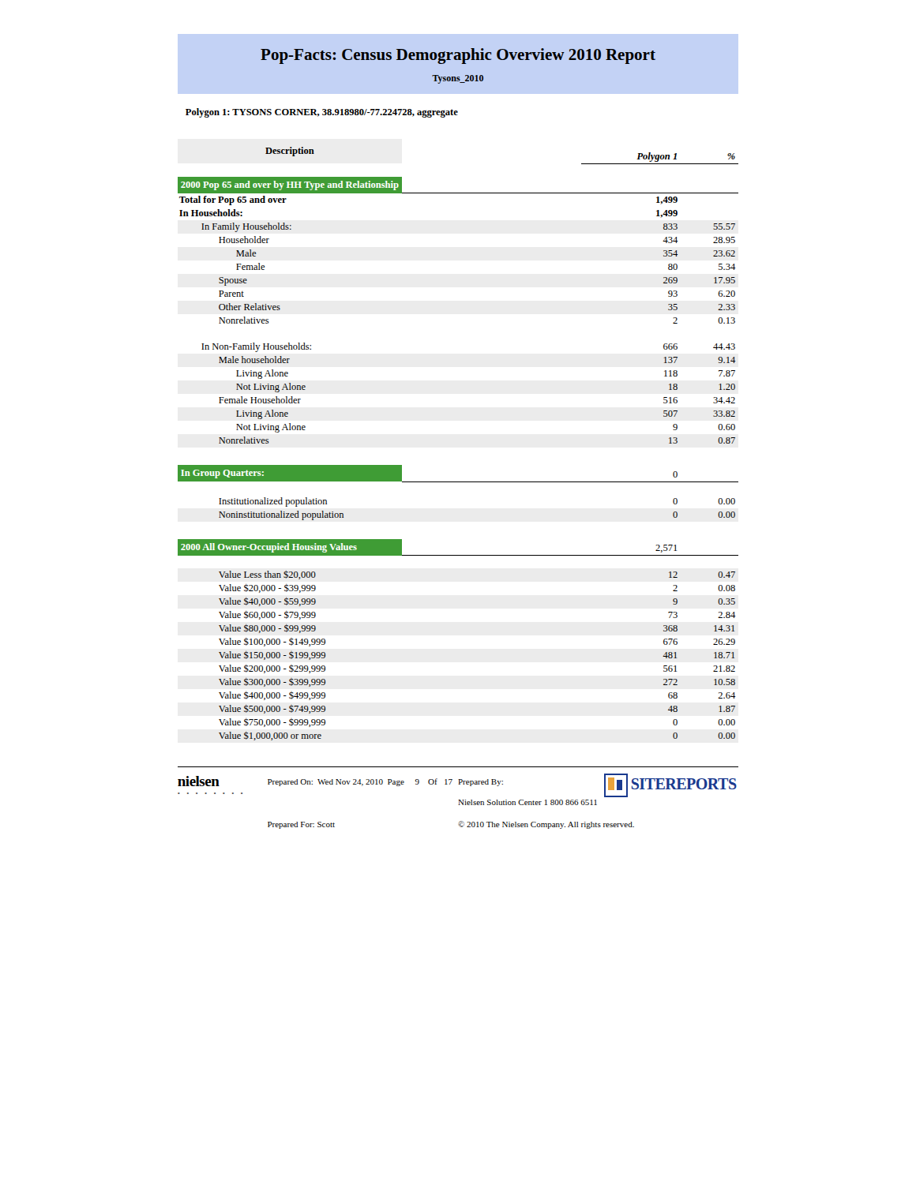Pop-Facts: Census Demographic Overview 2010 Report
Tysons_2010
Polygon 1: TYSONS CORNER, 38.918980/-77.224728, aggregate
| Description | | Polygon 1 | % |
| 2000 Pop 65 and over by HH Type and Relationship | | | |
| Total for Pop 65 and over | | 1,499 | |
| In Households: | | 1,499 | |
| In Family Households: | | 833 | 55.57 |
| Householder | | 434 | 28.95 |
| Male | | 354 | 23.62 |
| Female | | 80 | 5.34 |
| Spouse | | 269 | 17.95 |
| Parent | | 93 | 6.20 |
| Other Relatives | | 35 | 2.33 |
| Nonrelatives | | 2 | 0.13 |
| In Non-Family Households: | | 666 | 44.43 |
| Male householder | | 137 | 9.14 |
| Living Alone | | 118 | 7.87 |
| Not Living Alone | | 18 | 1.20 |
| Female Householder | | 516 | 34.42 |
| Living Alone | | 507 | 33.82 |
| Not Living Alone | | 9 | 0.60 |
| Nonrelatives | | 13 | 0.87 |
| In Group Quarters: | | 0 | |
| Institutionalized population | | 0 | 0.00 |
| Noninstitutionalized population | | 0 | 0.00 |
| 2000 All Owner-Occupied Housing Values | | 2,571 | |
| Value Less than $20,000 | | 12 | 0.47 |
| Value $20,000 - $39,999 | | 2 | 0.08 |
| Value $40,000 - $59,999 | | 9 | 0.35 |
| Value $60,000 - $79,999 | | 73 | 2.84 |
| Value $80,000 - $99,999 | | 368 | 14.31 |
| Value $100,000 - $149,999 | | 676 | 26.29 |
| Value $150,000 - $199,999 | | 481 | 18.71 |
| Value $200,000 - $299,999 | | 561 | 21.82 |
| Value $300,000 - $399,999 | | 272 | 10.58 |
| Value $400,000 - $499,999 | | 68 | 2.64 |
| Value $500,000 - $749,999 | | 48 | 1.87 |
| Value $750,000 - $999,999 | | 0 | 0.00 |
| Value $1,000,000 or more | | 0 | 0.00 |
| nielsen • • • • • • • • | Prepared On: Wed Nov 24, 2010 Page 9 Of 17 | Prepared By: Nielsen Solution Center 1 800 866 6511 | S ITE R EPORTS |
| | Prepared For: Scott | © 2010 The Nielsen Company. All rights reserved. |